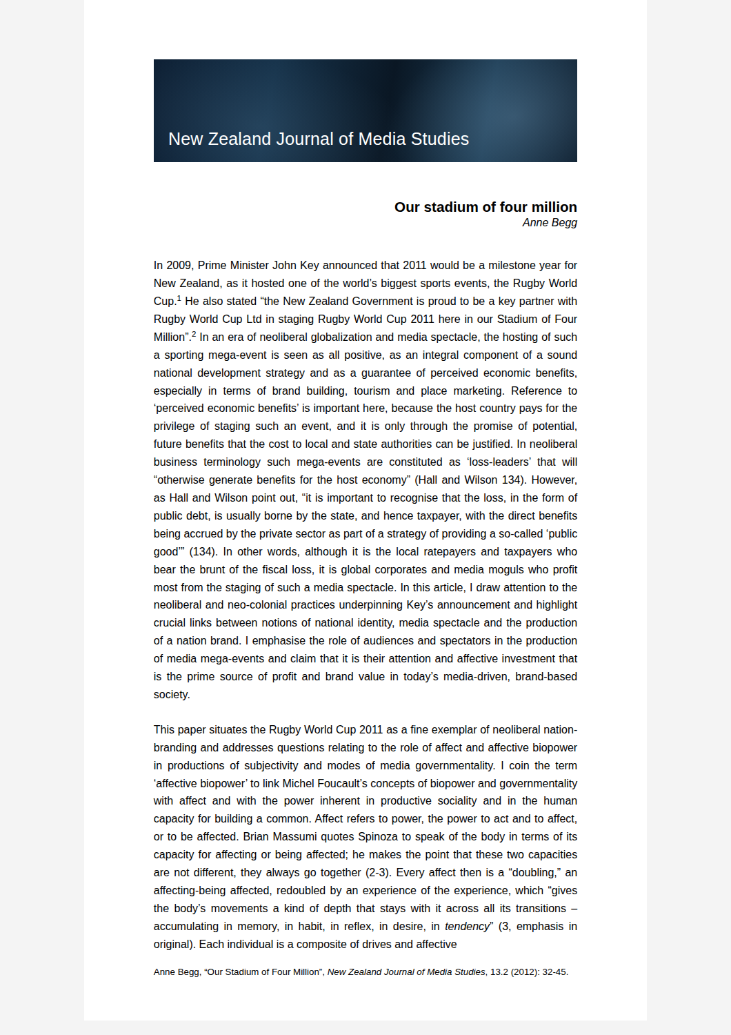New Zealand Journal of Media Studies
Our stadium of four million
Anne Begg
In 2009, Prime Minister John Key announced that 2011 would be a milestone year for New Zealand, as it hosted one of the world’s biggest sports events, the Rugby World Cup.1 He also stated “the New Zealand Government is proud to be a key partner with Rugby World Cup Ltd in staging Rugby World Cup 2011 here in our Stadium of Four Million”.2 In an era of neoliberal globalization and media spectacle, the hosting of such a sporting mega-event is seen as all positive, as an integral component of a sound national development strategy and as a guarantee of perceived economic benefits, especially in terms of brand building, tourism and place marketing. Reference to ‘perceived economic benefits’ is important here, because the host country pays for the privilege of staging such an event, and it is only through the promise of potential, future benefits that the cost to local and state authorities can be justified. In neoliberal business terminology such mega-events are constituted as ‘loss-leaders’ that will “otherwise generate benefits for the host economy” (Hall and Wilson 134). However, as Hall and Wilson point out, “it is important to recognise that the loss, in the form of public debt, is usually borne by the state, and hence taxpayer, with the direct benefits being accrued by the private sector as part of a strategy of providing a so-called ‘public good’” (134). In other words, although it is the local ratepayers and taxpayers who bear the brunt of the fiscal loss, it is global corporates and media moguls who profit most from the staging of such a media spectacle. In this article, I draw attention to the neoliberal and neo-colonial practices underpinning Key’s announcement and highlight crucial links between notions of national identity, media spectacle and the production of a nation brand. I emphasise the role of audiences and spectators in the production of media mega-events and claim that it is their attention and affective investment that is the prime source of profit and brand value in today’s media-driven, brand-based society.
This paper situates the Rugby World Cup 2011 as a fine exemplar of neoliberal nation-branding and addresses questions relating to the role of affect and affective biopower in productions of subjectivity and modes of media governmentality. I coin the term ‘affective biopower’ to link Michel Foucault’s concepts of biopower and governmentality with affect and with the power inherent in productive sociality and in the human capacity for building a common. Affect refers to power, the power to act and to affect, or to be affected. Brian Massumi quotes Spinoza to speak of the body in terms of its capacity for affecting or being affected; he makes the point that these two capacities are not different, they always go together (2-3). Every affect then is a “doubling,” an affecting-being affected, redoubled by an experience of the experience, which “gives the body’s movements a kind of depth that stays with it across all its transitions – accumulating in memory, in habit, in reflex, in desire, in tendency” (3, emphasis in original). Each individual is a composite of drives and affective
Anne Begg, “Our Stadium of Four Million”, New Zealand Journal of Media Studies, 13.2 (2012): 32-45.